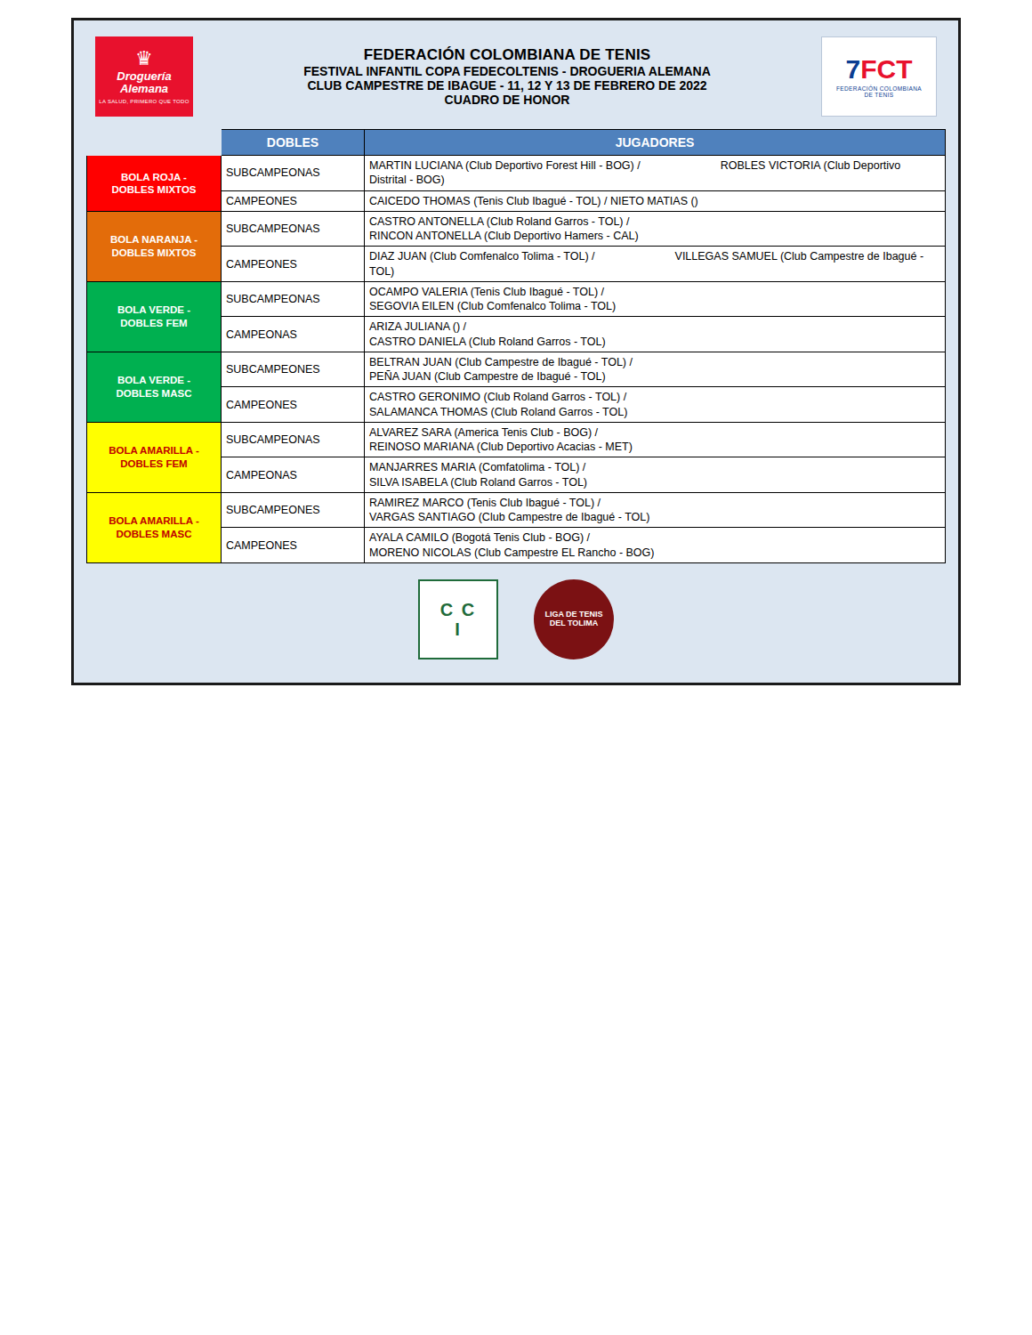♛
Droguería
Alemana
LA SALUD, PRIMERO QUE TODO
FEDERACIÓN COLOMBIANA DE TENIS
FESTIVAL INFANTIL COPA FEDECOLTENIS - DROGUERIA ALEMANA
CLUB CAMPESTRE DE IBAGUE - 11, 12 Y 13 DE FEBRERO DE 2022
CUADRO DE HONOR
7FCT
FEDERACIÓN COLOMBIANA
DE TENIS
| | DOBLES | JUGADORES |
| --- | --- | --- |
| BOLA ROJA - DOBLES MIXTOS | SUBCAMPEONAS | MARTIN LUCIANA (Club Deportivo Forest Hill - BOG) / ROBLES VICTORIA (Club Deportivo Distrital - BOG) |
| CAMPEONES | CAICEDO THOMAS (Tenis Club Ibagué - TOL) / NIETO MATIAS () |
| BOLA NARANJA - DOBLES MIXTOS | SUBCAMPEONAS | CASTRO ANTONELLA (Club Roland Garros - TOL) / RINCON ANTONELLA (Club Deportivo Hamers - CAL) |
| CAMPEONES | DIAZ JUAN (Club Comfenalco Tolima - TOL) / VILLEGAS SAMUEL (Club Campestre de Ibagué - TOL) |
| BOLA VERDE - DOBLES FEM | SUBCAMPEONAS | OCAMPO VALERIA (Tenis Club Ibagué - TOL) / SEGOVIA EILEN (Club Comfenalco Tolima - TOL) |
| CAMPEONAS | ARIZA JULIANA () / CASTRO DANIELA (Club Roland Garros - TOL) |
| BOLA VERDE - DOBLES MASC | SUBCAMPEONES | BELTRAN JUAN (Club Campestre de Ibagué - TOL) / PEÑA JUAN (Club Campestre de Ibagué - TOL) |
| CAMPEONES | CASTRO GERONIMO (Club Roland Garros - TOL) / SALAMANCA THOMAS (Club Roland Garros - TOL) |
| BOLA AMARILLA - DOBLES FEM | SUBCAMPEONAS | ALVAREZ SARA (America Tenis Club - BOG) / REINOSO MARIANA (Club Deportivo Acacias - MET) |
| CAMPEONAS | MANJARRES MARIA (Comfatolima - TOL) / SILVA ISABELA (Club Roland Garros - TOL) |
| BOLA AMARILLA - DOBLES MASC | SUBCAMPEONES | RAMIREZ MARCO (Tenis Club Ibagué - TOL) / VARGAS SANTIAGO (Club Campestre de Ibagué - TOL) |
| CAMPEONES | AYALA CAMILO (Bogotá Tenis Club - BOG) / MORENO NICOLAS (Club Campestre EL Rancho - BOG) |
C C
I
LIGA DE TENIS
DEL TOLIMA